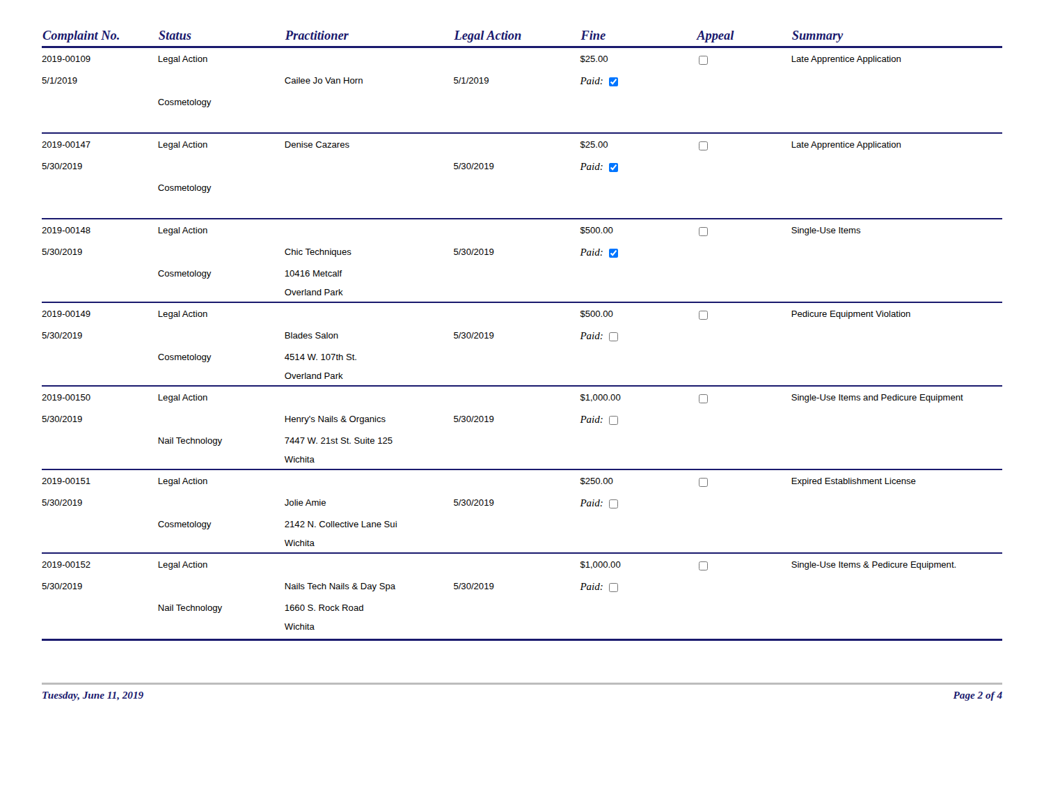| Complaint No. | Status | Practitioner | Legal Action | Fine | Appeal | Summary |
| --- | --- | --- | --- | --- | --- | --- |
| 2019-00109 | Legal Action | | | $25.00 | | Late Apprentice Application |
| 5/1/2019 | | Cailee Jo Van Horn | 5/1/2019 | Paid: | | |
| | Cosmetology | | | | | |
| 2019-00147 | Legal Action | Denise Cazares | | $25.00 | | Late Apprentice Application |
| 5/30/2019 | | | 5/30/2019 | Paid: | | |
| | Cosmetology | | | | | |
| 2019-00148 | Legal Action | | | $500.00 | | Single-Use Items |
| 5/30/2019 | | Chic Techniques | 5/30/2019 | Paid: | | |
| | Cosmetology | 10416 Metcalf | | | | |
| | | Overland Park | | | | |
| 2019-00149 | Legal Action | | | $500.00 | | Pedicure Equipment Violation |
| 5/30/2019 | | Blades Salon | 5/30/2019 | Paid: | | |
| | Cosmetology | 4514 W. 107th St. | | | | |
| | | Overland Park | | | | |
| 2019-00150 | Legal Action | | | $1,000.00 | | Single-Use Items and Pedicure Equipment |
| 5/30/2019 | | Henry's Nails & Organics | 5/30/2019 | Paid: | | |
| | Nail Technology | 7447 W. 21st St. Suite 125 | | | | |
| | | Wichita | | | | |
| 2019-00151 | Legal Action | | | $250.00 | | Expired Establishment License |
| 5/30/2019 | | Jolie Amie | 5/30/2019 | Paid: | | |
| | Cosmetology | 2142 N. Collective Lane Sui | | | | |
| | | Wichita | | | | |
| 2019-00152 | Legal Action | | | $1,000.00 | | Single-Use Items & Pedicure Equipment. |
| 5/30/2019 | | Nails Tech Nails & Day Spa | 5/30/2019 | Paid: | | |
| | Nail Technology | 1660 S. Rock Road | | | | |
| | | Wichita | | | | |
Tuesday, June 11, 2019 Page 2 of 4